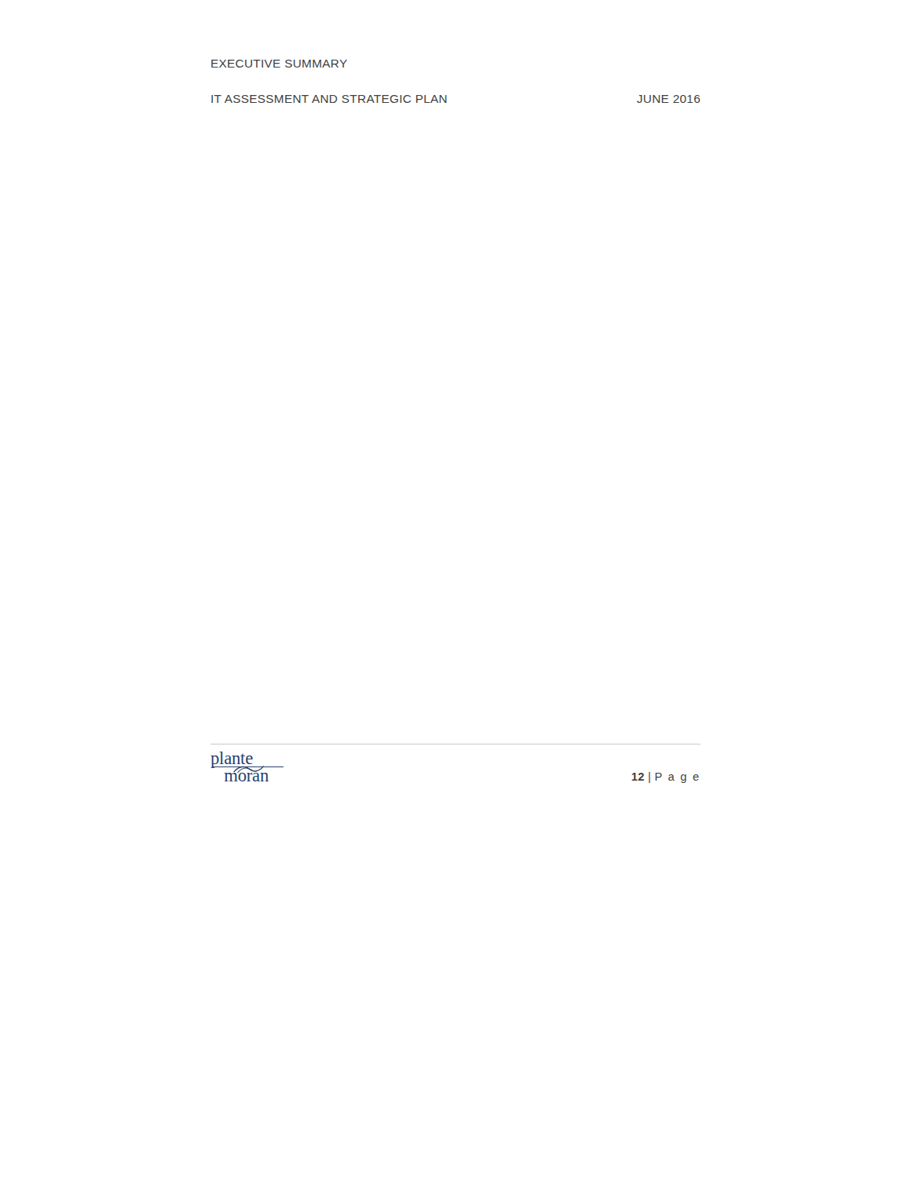EXECUTIVE SUMMARY
IT ASSESSMENT AND STRATEGIC PLAN JUNE 2016
plante moran
12 | P a g e